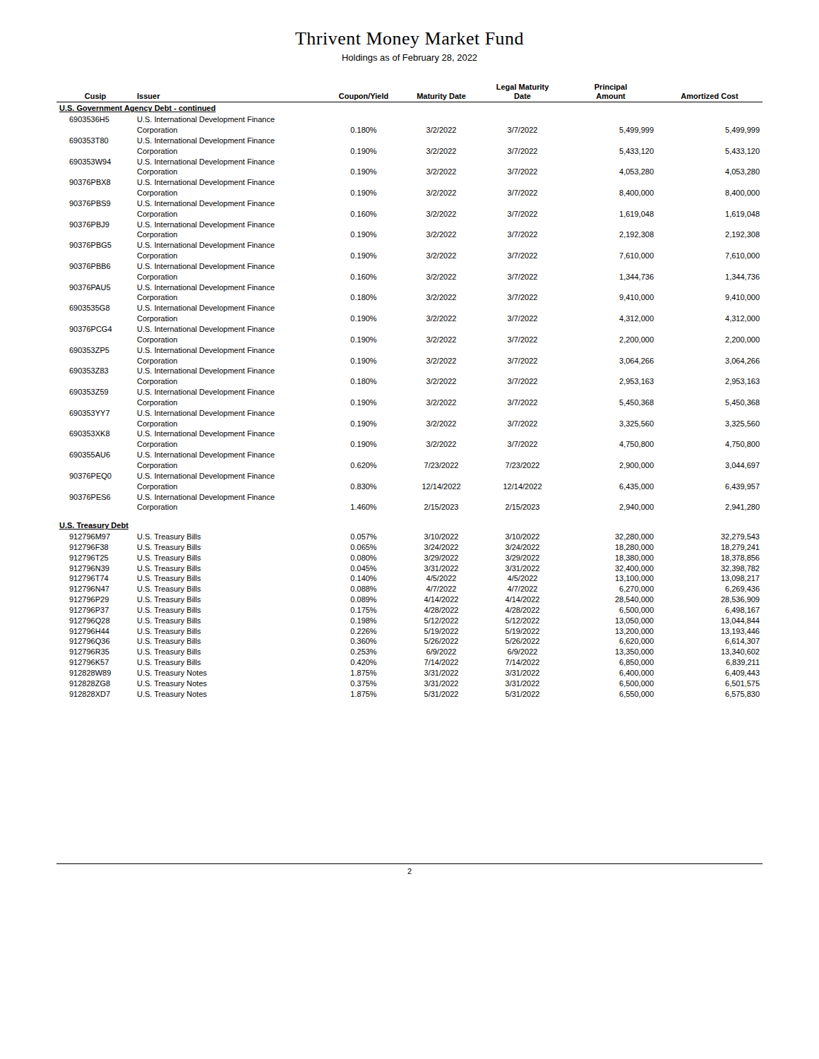Thrivent Money Market Fund
Holdings as of February 28, 2022
| Cusip | Issuer | Coupon/Yield | Maturity Date | Legal Maturity Date | Principal Amount | Amortized Cost |
| --- | --- | --- | --- | --- | --- | --- |
| U.S. Government Agency Debt - continued |
| 6903536H5 | U.S. International Development Finance Corporation | 0.180% | 3/2/2022 | 3/7/2022 | 5,499,999 | 5,499,999 |
| 690353T80 | U.S. International Development Finance Corporation | 0.190% | 3/2/2022 | 3/7/2022 | 5,433,120 | 5,433,120 |
| 690353W94 | U.S. International Development Finance Corporation | 0.190% | 3/2/2022 | 3/7/2022 | 4,053,280 | 4,053,280 |
| 90376PBX8 | U.S. International Development Finance Corporation | 0.190% | 3/2/2022 | 3/7/2022 | 8,400,000 | 8,400,000 |
| 90376PBS9 | U.S. International Development Finance Corporation | 0.160% | 3/2/2022 | 3/7/2022 | 1,619,048 | 1,619,048 |
| 90376PBJ9 | U.S. International Development Finance Corporation | 0.190% | 3/2/2022 | 3/7/2022 | 2,192,308 | 2,192,308 |
| 90376PBG5 | U.S. International Development Finance Corporation | 0.190% | 3/2/2022 | 3/7/2022 | 7,610,000 | 7,610,000 |
| 90376PBB6 | U.S. International Development Finance Corporation | 0.160% | 3/2/2022 | 3/7/2022 | 1,344,736 | 1,344,736 |
| 90376PAU5 | U.S. International Development Finance Corporation | 0.180% | 3/2/2022 | 3/7/2022 | 9,410,000 | 9,410,000 |
| 6903535G8 | U.S. International Development Finance Corporation | 0.190% | 3/2/2022 | 3/7/2022 | 4,312,000 | 4,312,000 |
| 90376PCG4 | U.S. International Development Finance Corporation | 0.190% | 3/2/2022 | 3/7/2022 | 2,200,000 | 2,200,000 |
| 690353ZP5 | U.S. International Development Finance Corporation | 0.190% | 3/2/2022 | 3/7/2022 | 3,064,266 | 3,064,266 |
| 690353Z83 | U.S. International Development Finance Corporation | 0.180% | 3/2/2022 | 3/7/2022 | 2,953,163 | 2,953,163 |
| 690353Z59 | U.S. International Development Finance Corporation | 0.190% | 3/2/2022 | 3/7/2022 | 5,450,368 | 5,450,368 |
| 690353YY7 | U.S. International Development Finance Corporation | 0.190% | 3/2/2022 | 3/7/2022 | 3,325,560 | 3,325,560 |
| 690353XK8 | U.S. International Development Finance Corporation | 0.190% | 3/2/2022 | 3/7/2022 | 4,750,800 | 4,750,800 |
| 690355AU6 | U.S. International Development Finance Corporation | 0.620% | 7/23/2022 | 7/23/2022 | 2,900,000 | 3,044,697 |
| 90376PEQ0 | U.S. International Development Finance Corporation | 0.830% | 12/14/2022 | 12/14/2022 | 6,435,000 | 6,439,957 |
| 90376PES6 | U.S. International Development Finance Corporation | 1.460% | 2/15/2023 | 2/15/2023 | 2,940,000 | 2,941,280 |
| U.S. Treasury Debt |
| 912796M97 | U.S. Treasury Bills | 0.057% | 3/10/2022 | 3/10/2022 | 32,280,000 | 32,279,543 |
| 912796F38 | U.S. Treasury Bills | 0.065% | 3/24/2022 | 3/24/2022 | 18,280,000 | 18,279,241 |
| 912796T25 | U.S. Treasury Bills | 0.080% | 3/29/2022 | 3/29/2022 | 18,380,000 | 18,378,856 |
| 912796N39 | U.S. Treasury Bills | 0.045% | 3/31/2022 | 3/31/2022 | 32,400,000 | 32,398,782 |
| 912796T74 | U.S. Treasury Bills | 0.140% | 4/5/2022 | 4/5/2022 | 13,100,000 | 13,098,217 |
| 912796N47 | U.S. Treasury Bills | 0.088% | 4/7/2022 | 4/7/2022 | 6,270,000 | 6,269,436 |
| 912796P29 | U.S. Treasury Bills | 0.089% | 4/14/2022 | 4/14/2022 | 28,540,000 | 28,536,909 |
| 912796P37 | U.S. Treasury Bills | 0.175% | 4/28/2022 | 4/28/2022 | 6,500,000 | 6,498,167 |
| 912796Q28 | U.S. Treasury Bills | 0.198% | 5/12/2022 | 5/12/2022 | 13,050,000 | 13,044,844 |
| 912796H44 | U.S. Treasury Bills | 0.226% | 5/19/2022 | 5/19/2022 | 13,200,000 | 13,193,446 |
| 912796Q36 | U.S. Treasury Bills | 0.360% | 5/26/2022 | 5/26/2022 | 6,620,000 | 6,614,307 |
| 912796R35 | U.S. Treasury Bills | 0.253% | 6/9/2022 | 6/9/2022 | 13,350,000 | 13,340,602 |
| 912796K57 | U.S. Treasury Bills | 0.420% | 7/14/2022 | 7/14/2022 | 6,850,000 | 6,839,211 |
| 912828W89 | U.S. Treasury Notes | 1.875% | 3/31/2022 | 3/31/2022 | 6,400,000 | 6,409,443 |
| 912828ZG8 | U.S. Treasury Notes | 0.375% | 3/31/2022 | 3/31/2022 | 6,500,000 | 6,501,575 |
| 912828XD7 | U.S. Treasury Notes | 1.875% | 5/31/2022 | 5/31/2022 | 6,550,000 | 6,575,830 |
2